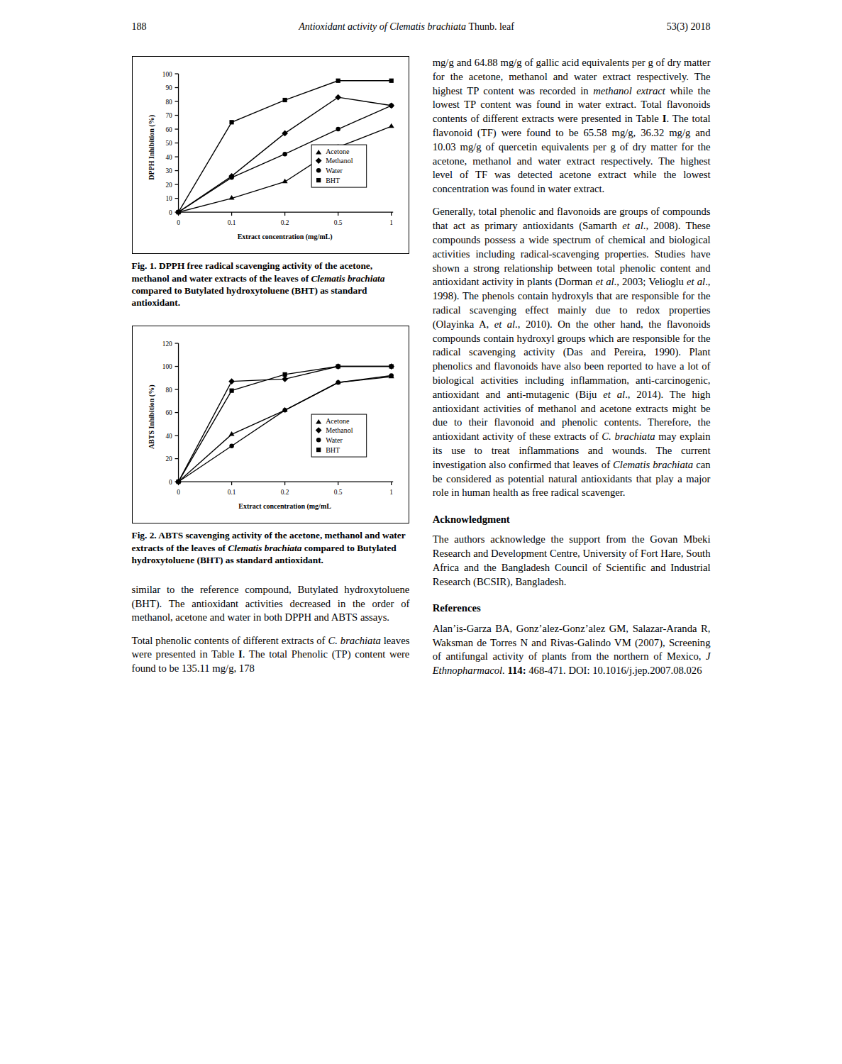188
Antioxidant activity of Clematis brachiata Thunb. leaf
53(3) 2018
0 10 20 30 40 50 60 70 80 90 100 0 0.1 0.2 0.5 1 DPPH Inhibition (%) Extract concentration (mg/mL) Acetone Methanol Water BHT
Fig. 1. DPPH free radical scavenging activity of the acetone, methanol and water extracts of the leaves of Clematis brachiata compared to Butylated hydroxytoluene (BHT) as standard antioxidant.
0 20 40 60 80 100 120 0 0.1 0.2 0.5 1 ABTS Inhibition (%) Extract concentration (mg/mL Acetone Methanol Water BHT
Fig. 2. ABTS scavenging activity of the acetone, methanol and water extracts of the leaves of Clematis brachiata compared to Butylated hydroxytoluene (BHT) as standard antioxidant.
similar to the reference compound, Butylated hydroxytoluene (BHT). The antioxidant activities decreased in the order of methanol, acetone and water in both DPPH and ABTS assays.
Total phenolic contents of different extracts of C. brachiata leaves were presented in Table I. The total Phenolic (TP) content were found to be 135.11 mg/g, 178
mg/g and 64.88 mg/g of gallic acid equivalents per g of dry matter for the acetone, methanol and water extract respectively. The highest TP content was recorded in methanol extract while the lowest TP content was found in water extract. Total flavonoids contents of different extracts were presented in Table I. The total flavonoid (TF) were found to be 65.58 mg/g, 36.32 mg/g and 10.03 mg/g of quercetin equivalents per g of dry matter for the acetone, methanol and water extract respectively. The highest level of TF was detected acetone extract while the lowest concentration was found in water extract.
Generally, total phenolic and flavonoids are groups of compounds that act as primary antioxidants (Samarth et al., 2008). These compounds possess a wide spectrum of chemical and biological activities including radical-scavenging properties. Studies have shown a strong relationship between total phenolic content and antioxidant activity in plants (Dorman et al., 2003; Velioglu et al., 1998). The phenols contain hydroxyls that are responsible for the radical scavenging effect mainly due to redox properties (Olayinka A, et al., 2010). On the other hand, the flavonoids compounds contain hydroxyl groups which are responsible for the radical scavenging activity (Das and Pereira, 1990). Plant phenolics and flavonoids have also been reported to have a lot of biological activities including inflammation, anti-carcinogenic, antioxidant and anti-mutagenic (Biju et al., 2014). The high antioxidant activities of methanol and acetone extracts might be due to their flavonoid and phenolic contents. Therefore, the antioxidant activity of these extracts of C. brachiata may explain its use to treat inflammations and wounds. The current investigation also confirmed that leaves of Clematis brachiata can be considered as potential natural antioxidants that play a major role in human health as free radical scavenger.
Acknowledgment
The authors acknowledge the support from the Govan Mbeki Research and Development Centre, University of Fort Hare, South Africa and the Bangladesh Council of Scientific and Industrial Research (BCSIR), Bangladesh.
References
Alan’is-Garza BA, Gonz’alez-Gonz’alez GM, Salazar-Aranda R, Waksman de Torres N and Rivas-Galindo VM (2007), Screening of antifungal activity of plants from the northern of Mexico, J Ethnopharmacol. 114: 468-471. DOI: 10.1016/j.jep.2007.08.026